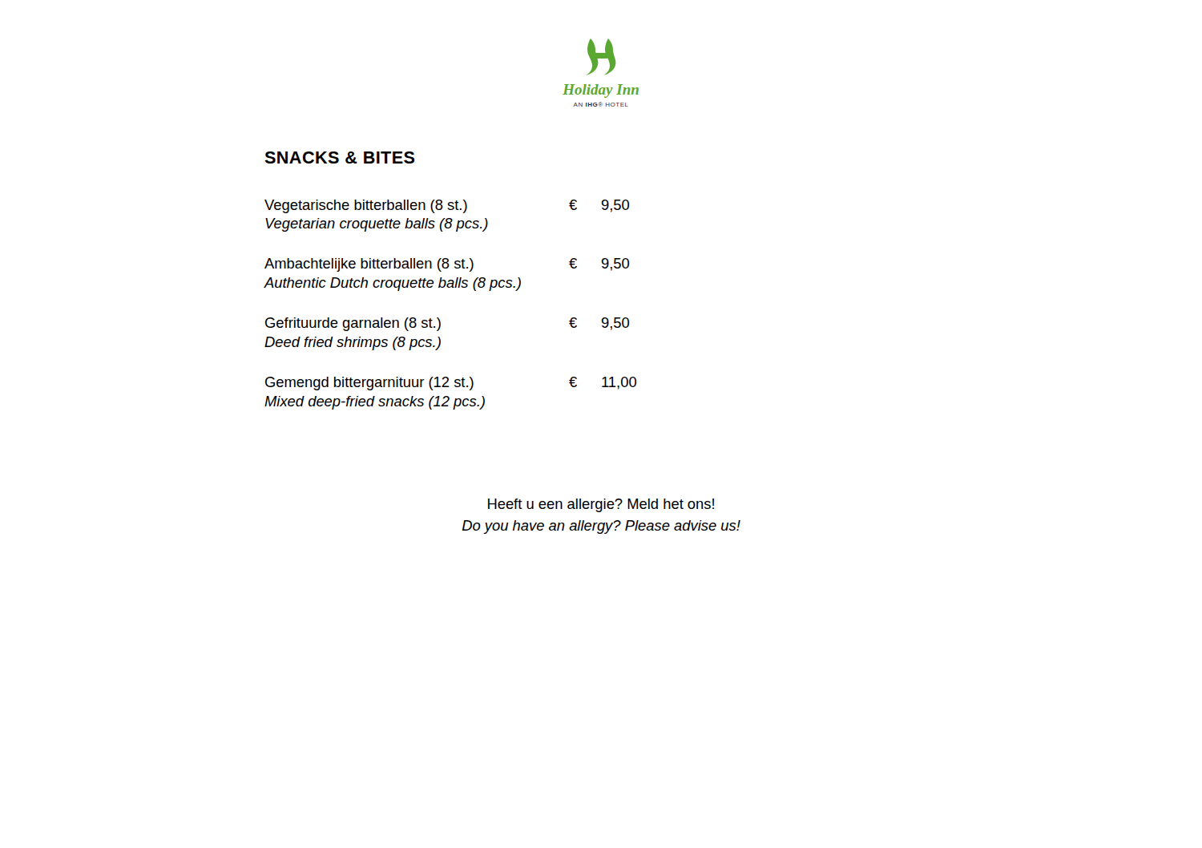Holiday Inn AN IHG® HOTEL
SNACKS & BITES
Vegetarische bitterballen (8 st.) € 9,50
Vegetarian croquette balls (8 pcs.)
Ambachtelijke bitterballen (8 st.) € 9,50
Authentic Dutch croquette balls (8 pcs.)
Gefrituurde garnalen (8 st.) € 9,50
Deed fried shrimps (8 pcs.)
Gemengd bittergarnituur (12 st.) € 11,00
Mixed deep-fried snacks (12 pcs.)
Heeft u een allergie? Meld het ons!
Do you have an allergy? Please advise us!